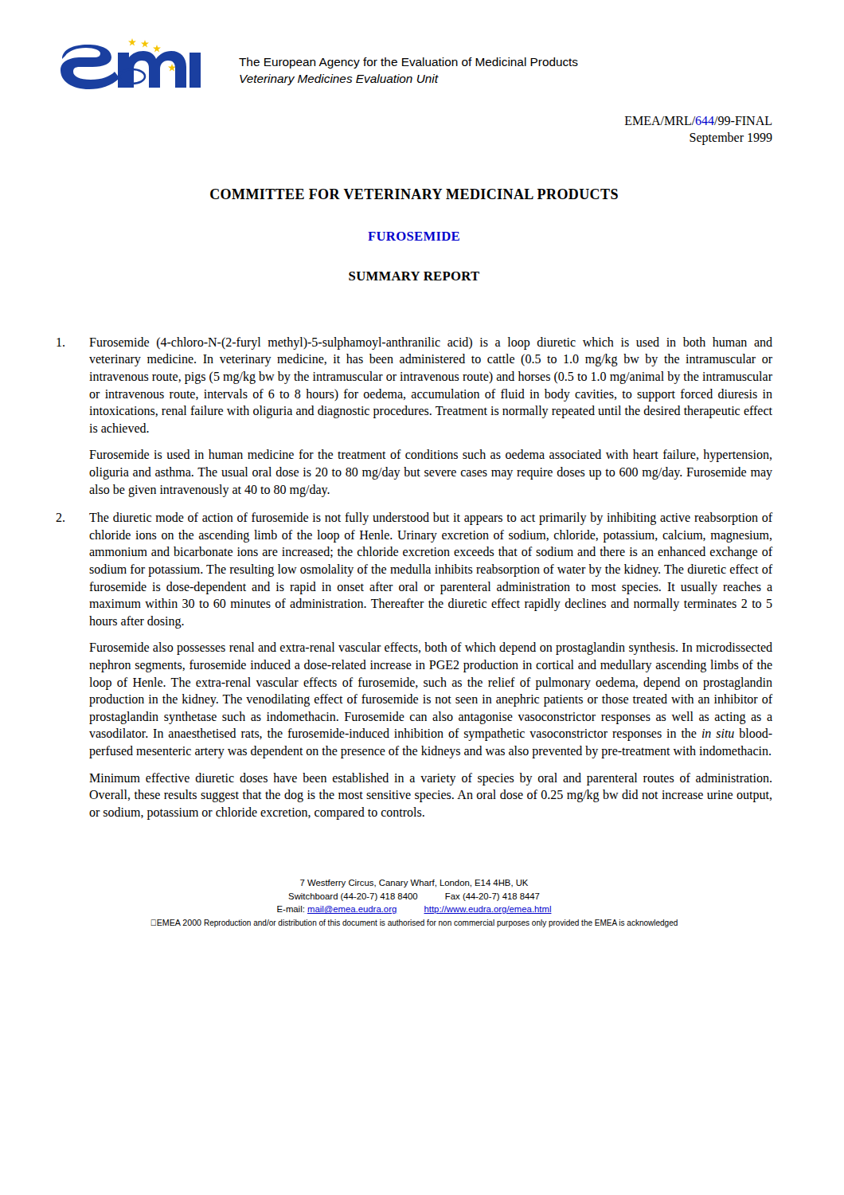The European Agency for the Evaluation of Medicinal Products Veterinary Medicines Evaluation Unit
EMEA/MRL/644/99-FINAL
September 1999
COMMITTEE FOR VETERINARY MEDICINAL PRODUCTS
FUROSEMIDE
SUMMARY REPORT
1.
Furosemide (4-chloro-N-(2-furyl methyl)-5-sulphamoyl-anthranilic acid) is a loop diuretic which is used in both human and veterinary medicine. In veterinary medicine, it has been administered to cattle (0.5 to 1.0 mg/kg bw by the intramuscular or intravenous route, pigs (5 mg/kg bw by the intramuscular or intravenous route) and horses (0.5 to 1.0 mg/animal by the intramuscular or intravenous route, intervals of 6 to 8 hours) for oedema, accumulation of fluid in body cavities, to support forced diuresis in intoxications, renal failure with oliguria and diagnostic procedures. Treatment is normally repeated until the desired therapeutic effect is achieved.
Furosemide is used in human medicine for the treatment of conditions such as oedema associated with heart failure, hypertension, oliguria and asthma. The usual oral dose is 20 to 80 mg/day but severe cases may require doses up to 600 mg/day. Furosemide may also be given intravenously at 40 to 80 mg/day.
2.
The diuretic mode of action of furosemide is not fully understood but it appears to act primarily by inhibiting active reabsorption of chloride ions on the ascending limb of the loop of Henle. Urinary excretion of sodium, chloride, potassium, calcium, magnesium, ammonium and bicarbonate ions are increased; the chloride excretion exceeds that of sodium and there is an enhanced exchange of sodium for potassium. The resulting low osmolality of the medulla inhibits reabsorption of water by the kidney. The diuretic effect of furosemide is dose-dependent and is rapid in onset after oral or parenteral administration to most species. It usually reaches a maximum within 30 to 60 minutes of administration. Thereafter the diuretic effect rapidly declines and normally terminates 2 to 5 hours after dosing.
Furosemide also possesses renal and extra-renal vascular effects, both of which depend on prostaglandin synthesis. In microdissected nephron segments, furosemide induced a dose-related increase in PGE2 production in cortical and medullary ascending limbs of the loop of Henle. The extra-renal vascular effects of furosemide, such as the relief of pulmonary oedema, depend on prostaglandin production in the kidney. The venodilating effect of furosemide is not seen in anephric patients or those treated with an inhibitor of prostaglandin synthetase such as indomethacin. Furosemide can also antagonise vasoconstrictor responses as well as acting as a vasodilator. In anaesthetised rats, the furosemide-induced inhibition of sympathetic vasoconstrictor responses in the in situ blood-perfused mesenteric artery was dependent on the presence of the kidneys and was also prevented by pre-treatment with indomethacin.
Minimum effective diuretic doses have been established in a variety of species by oral and parenteral routes of administration. Overall, these results suggest that the dog is the most sensitive species. An oral dose of 0.25 mg/kg bw did not increase urine output, or sodium, potassium or chloride excretion, compared to controls.
7 Westferry Circus, Canary Wharf, London, E14 4HB, UK
Switchboard (44-20-7) 418 8400 Fax (44-20-7) 418 8447
E-mail: mail@emea.eudra.org http://www.eudra.org/emea.html
EMEA 2000 Reproduction and/or distribution of this document is authorised for non commercial purposes only provided the EMEA is acknowledged